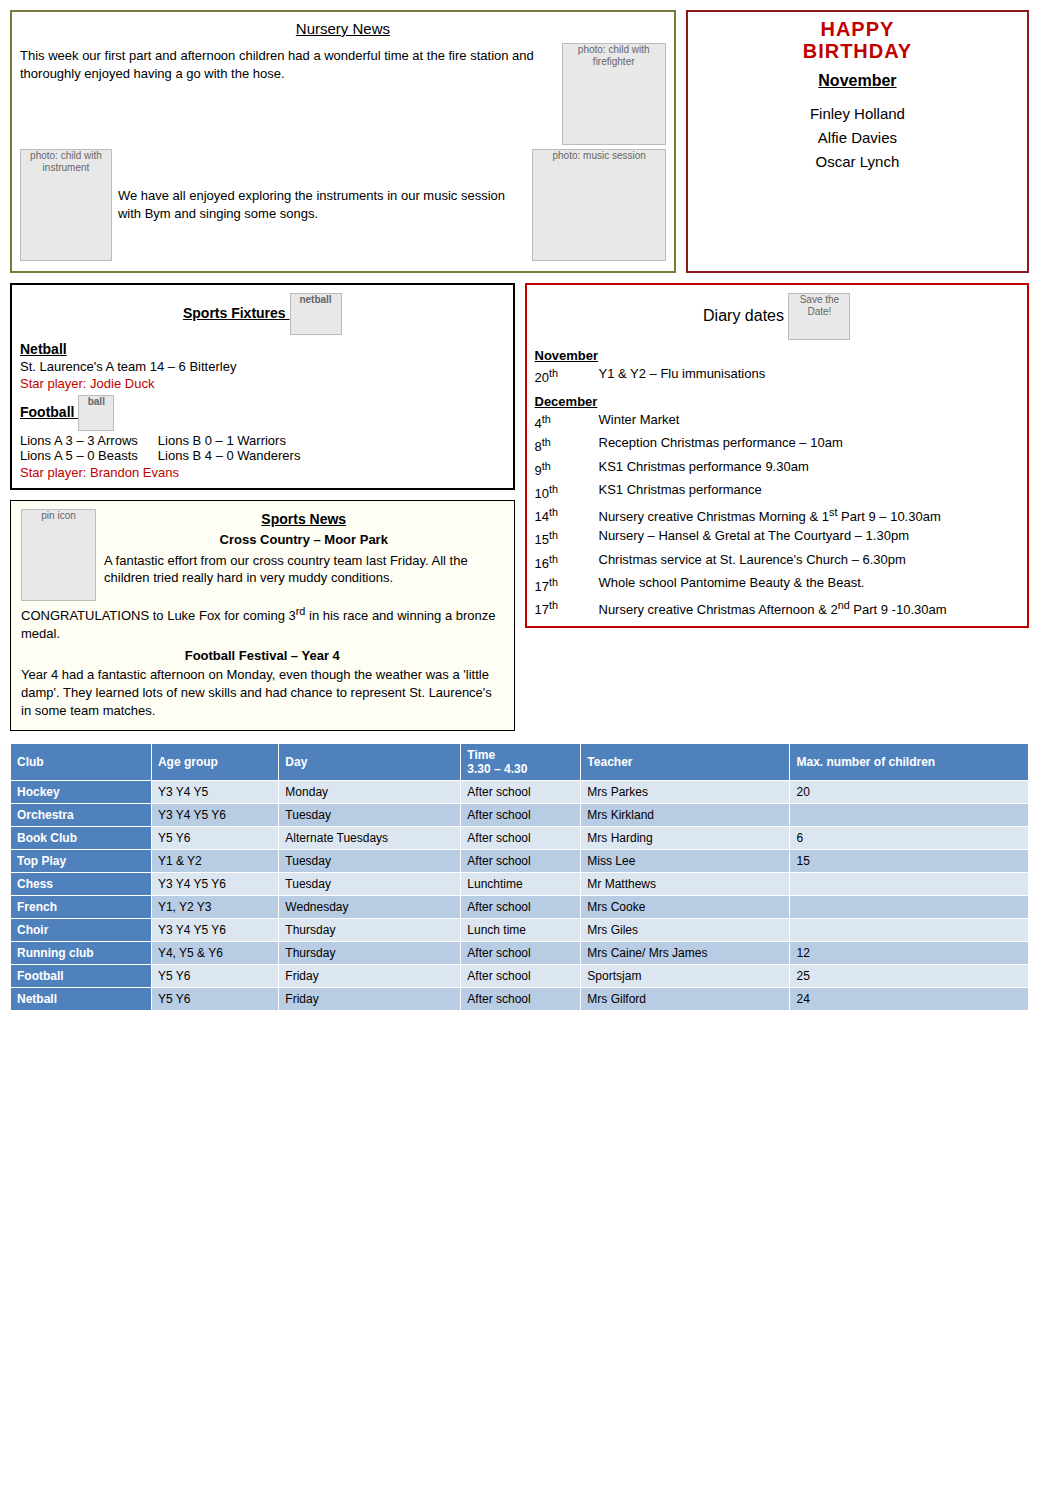Nursery News
This week our first part and afternoon children had a wonderful time at the fire station and thoroughly enjoyed having a go with the hose.
photo: child with firefighter
photo: child with instrument
We have all enjoyed exploring the instruments in our music session with Bym and singing some songs.
photo: music session
HAPPY
BIRTHDAY
November
Finley Holland
Alfie Davies
Oscar Lynch
Sports Fixtures netball
Netball
St. Laurence's A team 14 – 6 Bitterley
Star player: Jodie Duck
Football ball
Lions A 3 – 3 Arrows Lions B 0 – 1 Warriors
Lions A 5 – 0 Beasts Lions B 4 – 0 Wanderers
Star player: Brandon Evans
pin icon
Sports News
Cross Country – Moor Park
A fantastic effort from our cross country team last Friday. All the children tried really hard in very muddy conditions.
CONGRATULATIONS to Luke Fox for coming 3rd in his race and winning a bronze medal.
Football Festival – Year 4
Year 4 had a fantastic afternoon on Monday, even though the weather was a 'little damp'. They learned lots of new skills and had chance to represent St. Laurence's in some team matches.
Diary dates Save the Date!
November
| 20 th | Y1 & Y2 – Flu immunisations |
December
| 4 th | Winter Market |
| 8 th | Reception Christmas performance – 10am |
| 9 th | KS1 Christmas performance 9.30am |
| 10 th | KS1 Christmas performance |
| 14 th | Nursery creative Christmas Morning & 1 st Part 9 – 10.30am |
| 15 th | Nursery – Hansel & Gretal at The Courtyard – 1.30pm |
| 16 th | Christmas service at St. Laurence's Church – 6.30pm |
| 17 th | Whole school Pantomime Beauty & the Beast. |
| 17 th | Nursery creative Christmas Afternoon & 2 nd Part 9 -10.30am |
| Club | Age group | Day | Time 3.30 – 4.30 | Teacher | Max. number of children |
| --- | --- | --- | --- | --- | --- |
| Hockey | Y3 Y4 Y5 | Monday | After school | Mrs Parkes | 20 |
| Orchestra | Y3 Y4 Y5 Y6 | Tuesday | After school | Mrs Kirkland | |
| Book Club | Y5 Y6 | Alternate Tuesdays | After school | Mrs Harding | 6 |
| Top Play | Y1 & Y2 | Tuesday | After school | Miss Lee | 15 |
| Chess | Y3 Y4 Y5 Y6 | Tuesday | Lunchtime | Mr Matthews | |
| French | Y1, Y2 Y3 | Wednesday | After school | Mrs Cooke | |
| Choir | Y3 Y4 Y5 Y6 | Thursday | Lunch time | Mrs Giles | |
| Running club | Y4, Y5 & Y6 | Thursday | After school | Mrs Caine/ Mrs James | 12 |
| Football | Y5 Y6 | Friday | After school | Sportsjam | 25 |
| Netball | Y5 Y6 | Friday | After school | Mrs Gilford | 24 |